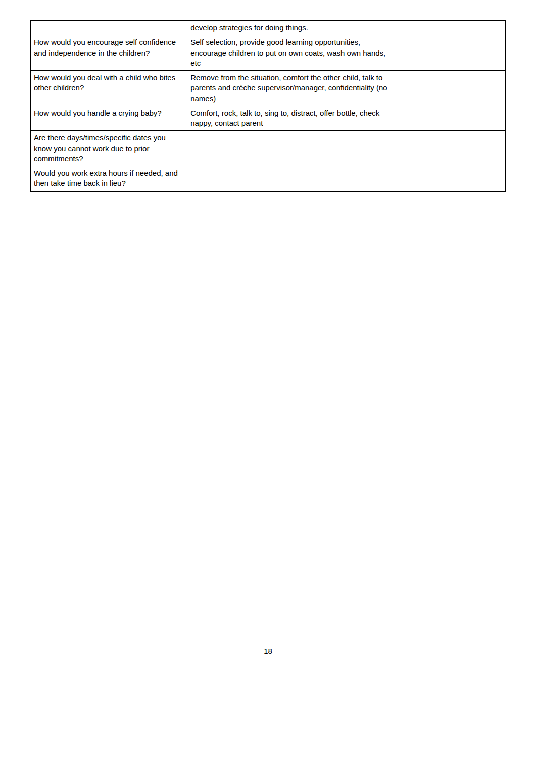| | develop strategies for doing things. | |
| How would you encourage self confidence and independence in the children? | Self selection, provide good learning opportunities, encourage children to put on own coats, wash own hands, etc | |
| How would you deal with a child who bites other children? | Remove from the situation, comfort the other child, talk to parents and crèche supervisor/manager, confidentiality (no names) | |
| How would you handle a crying baby? | Comfort, rock, talk to, sing to, distract, offer bottle, check nappy, contact parent | |
| Are there days/times/specific dates you know you cannot work due to prior commitments? | | |
| Would you work extra hours if needed, and then take time back in lieu? | | |
18